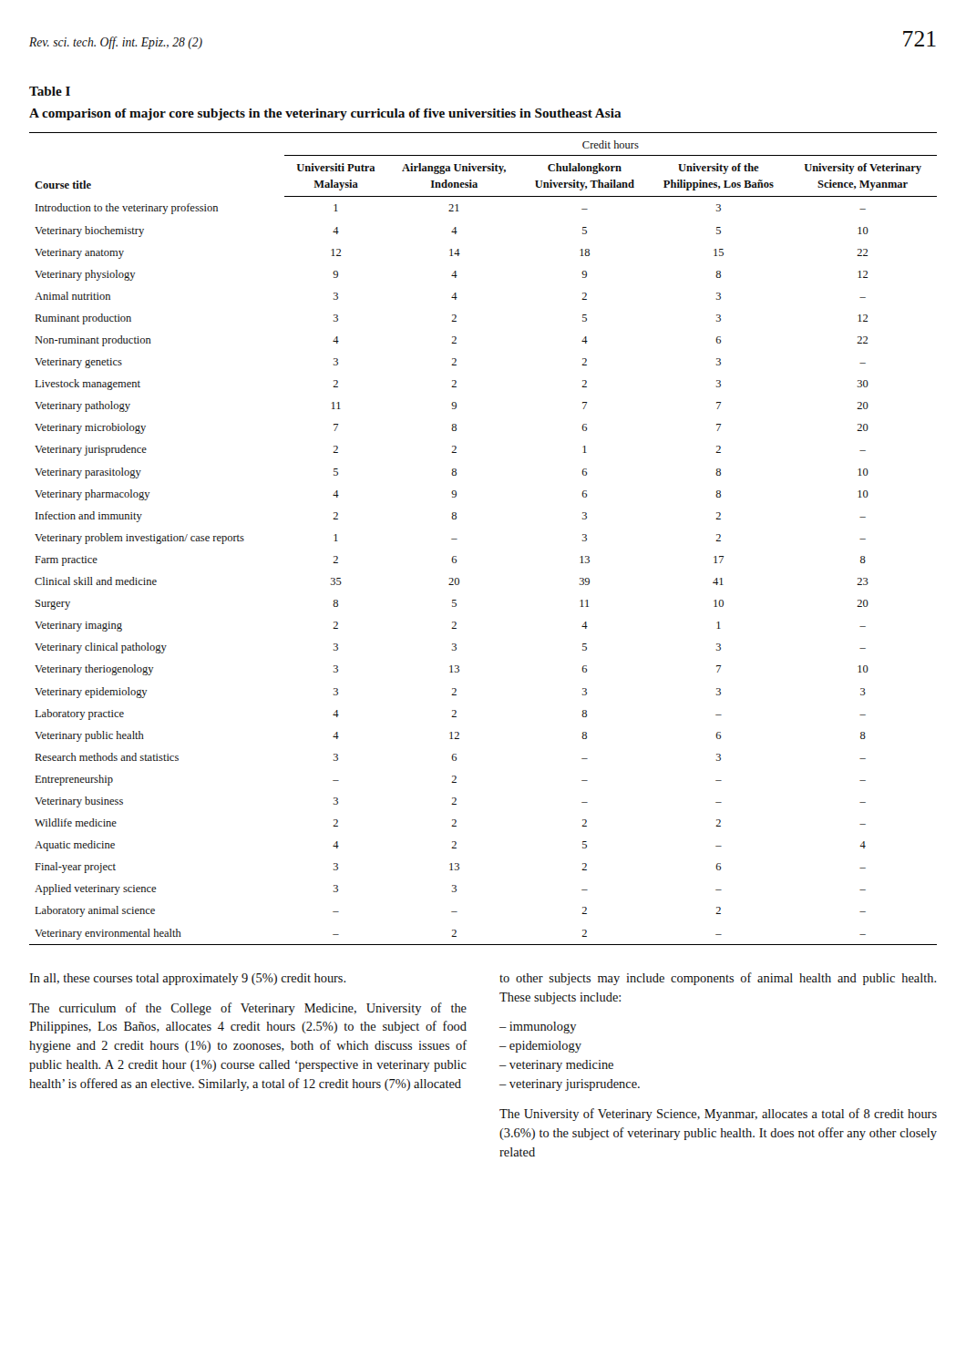Rev. sci. tech. Off. int. Epiz., 28 (2)
721
Table I
A comparison of major core subjects in the veterinary curricula of five universities in Southeast Asia
| Course title | Credit hours |
| --- | --- |
| Universiti Putra Malaysia | Airlangga University, Indonesia | Chulalongkorn University, Thailand | University of the Philippines, Los Baños | University of Veterinary Science, Myanmar |
| Introduction to the veterinary profession | 1 | 21 | – | 3 | – |
| Veterinary biochemistry | 4 | 4 | 5 | 5 | 10 |
| Veterinary anatomy | 12 | 14 | 18 | 15 | 22 |
| Veterinary physiology | 9 | 4 | 9 | 8 | 12 |
| Animal nutrition | 3 | 4 | 2 | 3 | – |
| Ruminant production | 3 | 2 | 5 | 3 | 12 |
| Non-ruminant production | 4 | 2 | 4 | 6 | 22 |
| Veterinary genetics | 3 | 2 | 2 | 3 | – |
| Livestock management | 2 | 2 | 2 | 3 | 30 |
| Veterinary pathology | 11 | 9 | 7 | 7 | 20 |
| Veterinary microbiology | 7 | 8 | 6 | 7 | 20 |
| Veterinary jurisprudence | 2 | 2 | 1 | 2 | – |
| Veterinary parasitology | 5 | 8 | 6 | 8 | 10 |
| Veterinary pharmacology | 4 | 9 | 6 | 8 | 10 |
| Infection and immunity | 2 | 8 | 3 | 2 | – |
| Veterinary problem investigation/ case reports | 1 | – | 3 | 2 | – |
| Farm practice | 2 | 6 | 13 | 17 | 8 |
| Clinical skill and medicine | 35 | 20 | 39 | 41 | 23 |
| Surgery | 8 | 5 | 11 | 10 | 20 |
| Veterinary imaging | 2 | 2 | 4 | 1 | – |
| Veterinary clinical pathology | 3 | 3 | 5 | 3 | – |
| Veterinary theriogenology | 3 | 13 | 6 | 7 | 10 |
| Veterinary epidemiology | 3 | 2 | 3 | 3 | 3 |
| Laboratory practice | 4 | 2 | 8 | – | – |
| Veterinary public health | 4 | 12 | 8 | 6 | 8 |
| Research methods and statistics | 3 | 6 | – | 3 | – |
| Entrepreneurship | – | 2 | – | – | – |
| Veterinary business | 3 | 2 | – | – | – |
| Wildlife medicine | 2 | 2 | 2 | 2 | – |
| Aquatic medicine | 4 | 2 | 5 | – | 4 |
| Final-year project | 3 | 13 | 2 | 6 | – |
| Applied veterinary science | 3 | 3 | – | – | – |
| Laboratory animal science | – | – | 2 | 2 | – |
| Veterinary environmental health | – | 2 | 2 | – | – |
In all, these courses total approximately 9 (5%) credit hours.
The curriculum of the College of Veterinary Medicine, University of the Philippines, Los Baños, allocates 4 credit hours (2.5%) to the subject of food hygiene and 2 credit hours (1%) to zoonoses, both of which discuss issues of public health. A 2 credit hour (1%) course called ‘perspective in veterinary public health’ is offered as an elective. Similarly, a total of 12 credit hours (7%) allocated
to other subjects may include components of animal health and public health. These subjects include:
immunology
epidemiology
veterinary medicine
veterinary jurisprudence.
The University of Veterinary Science, Myanmar, allocates a total of 8 credit hours (3.6%) to the subject of veterinary public health. It does not offer any other closely related